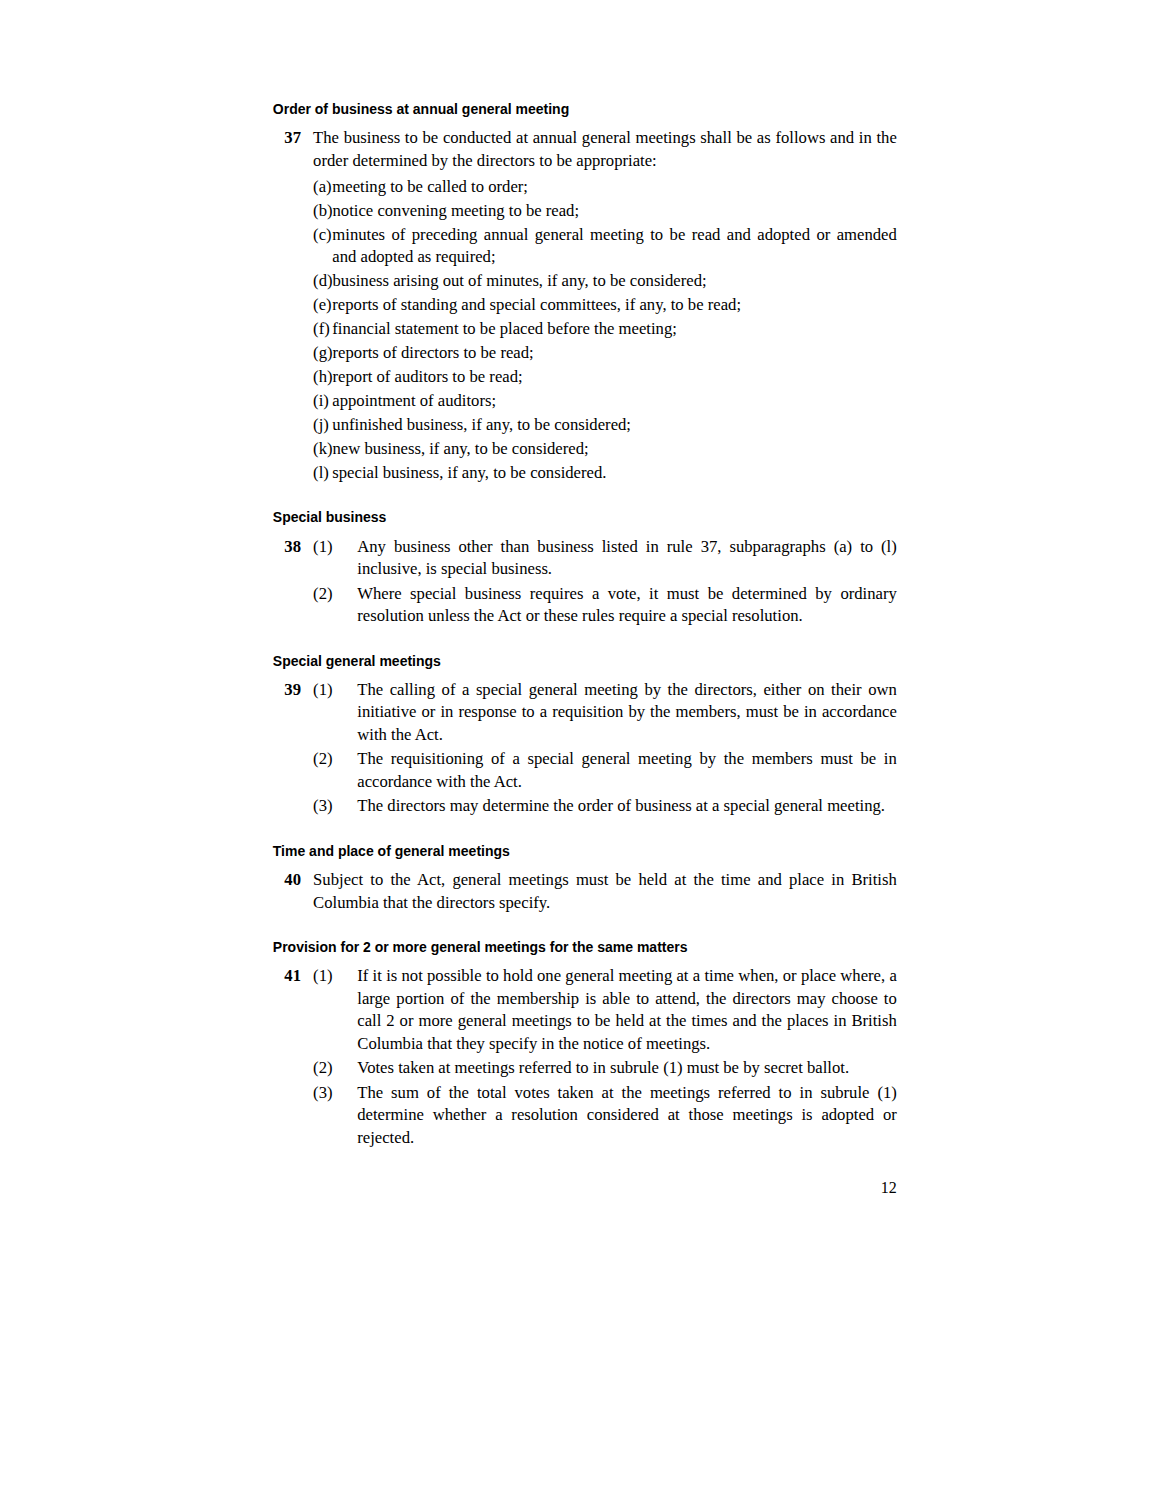Order of business at annual general meeting
37
The business to be conducted at annual general meetings shall be as follows and in the order determined by the directors to be appropriate:
(a) meeting to be called to order;
(b) notice convening meeting to be read;
(c) minutes of preceding annual general meeting to be read and adopted or amended and adopted as required;
(d) business arising out of minutes, if any, to be considered;
(e) reports of standing and special committees, if any, to be read;
(f) financial statement to be placed before the meeting;
(g) reports of directors to be read;
(h) report of auditors to be read;
(i) appointment of auditors;
(j) unfinished business, if any, to be considered;
(k) new business, if any, to be considered;
(l) special business, if any, to be considered.
Special business
38
(1)
Any business other than business listed in rule 37, subparagraphs (a) to (l) inclusive, is special business.
(2)
Where special business requires a vote, it must be determined by ordinary resolution unless the Act or these rules require a special resolution.
Special general meetings
39
(1)
The calling of a special general meeting by the directors, either on their own initiative or in response to a requisition by the members, must be in accordance with the Act.
(2)
The requisitioning of a special general meeting by the members must be in accordance with the Act.
(3)
The directors may determine the order of business at a special general meeting.
Time and place of general meetings
40
Subject to the Act, general meetings must be held at the time and place in British Columbia that the directors specify.
Provision for 2 or more general meetings for the same matters
41
(1)
If it is not possible to hold one general meeting at a time when, or place where, a large portion of the membership is able to attend, the directors may choose to call 2 or more general meetings to be held at the times and the places in British Columbia that they specify in the notice of meetings.
(2)
Votes taken at meetings referred to in subrule (1) must be by secret ballot.
(3)
The sum of the total votes taken at the meetings referred to in subrule (1) determine whether a resolution considered at those meetings is adopted or rejected.
12